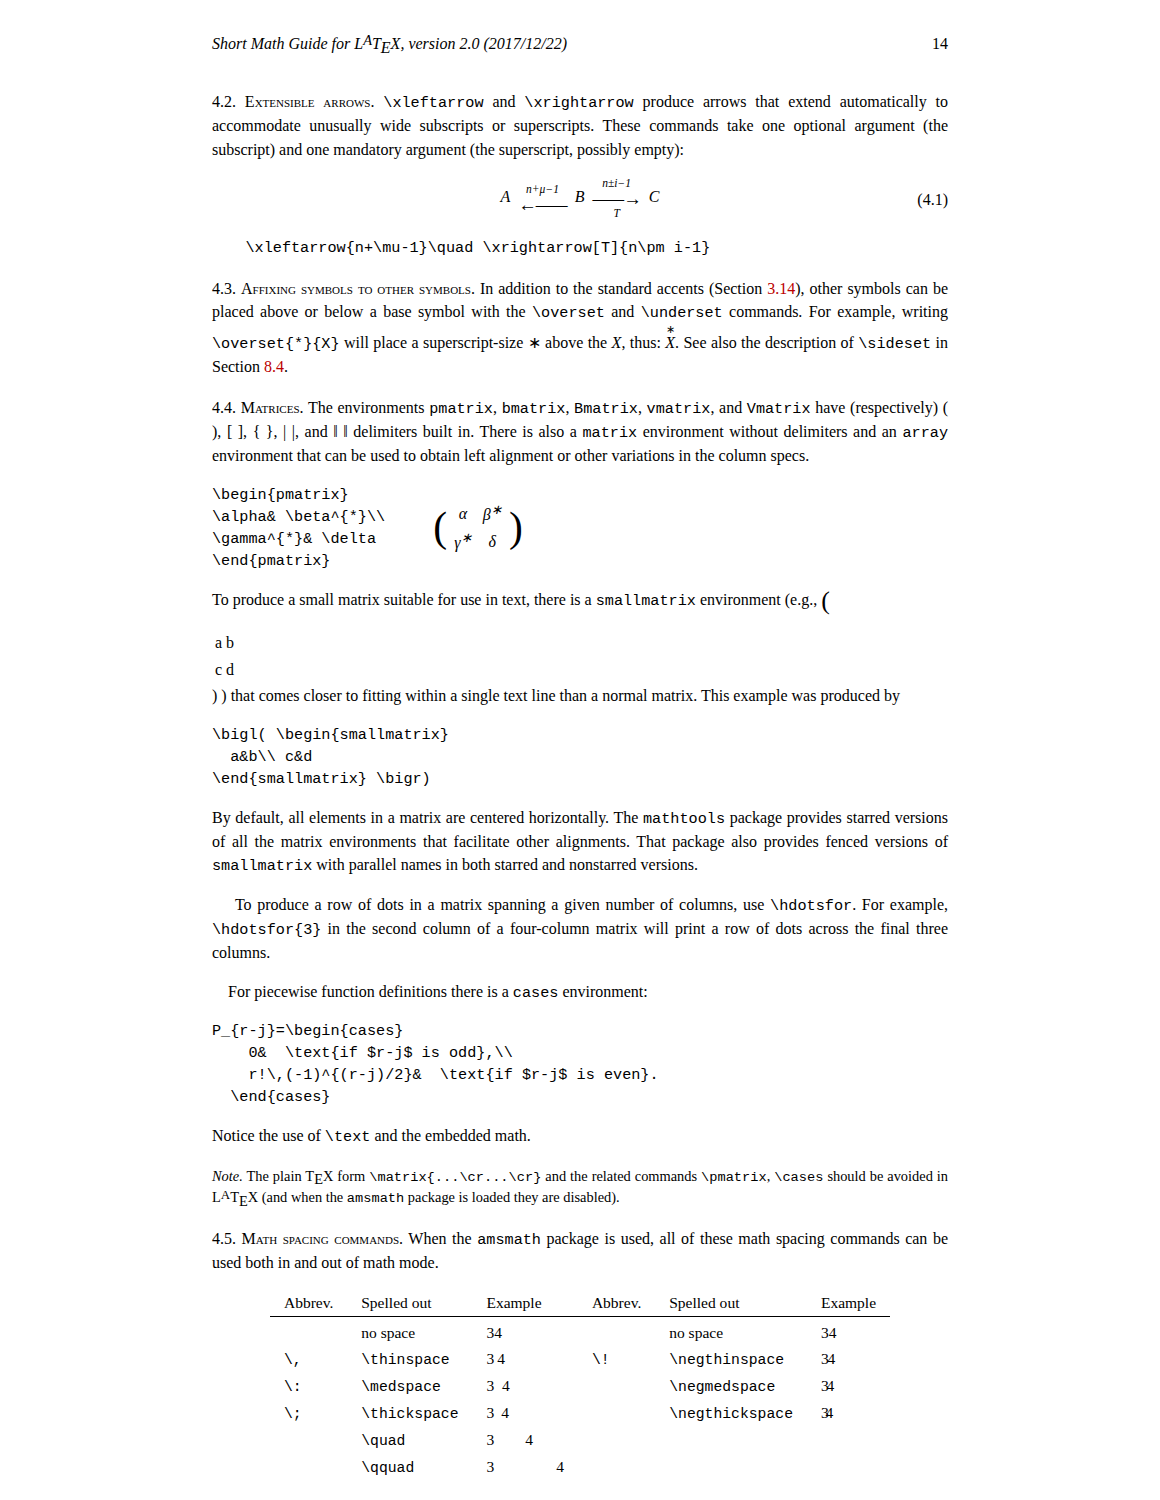Short Math Guide for LATEX, version 2.0 (2017/12/22) 14
4.2. Extensible arrows. \xleftarrow and \xrightarrow produce arrows that extend automatically to accommodate unusually wide subscripts or superscripts. These commands take one optional argument (the subscript) and one mandatory argument (the superscript, possibly empty):
A n+μ−1 ←—— B n±i−1 ——→ T C (4.1)
\xleftarrow{n+\mu-1}\quad \xrightarrow[T]{n\pm i-1}
4.3. Affixing symbols to other symbols. In addition to the standard accents (Section 3.14), other symbols can be placed above or below a base symbol with the \overset and \underset commands. For example, writing \overset{*}{X} will place a superscript-size ∗ above the X, thus: ∗X. See also the description of \sideset in Section 8.4.
4.4. Matrices. The environments pmatrix, bmatrix, Bmatrix, vmatrix, and Vmatrix have (respectively) ( ), [ ], { }, | |, and ‖ ‖ delimiters built in. There is also a matrix environment without delimiters and an array environment that can be used to obtain left alignment or other variations in the column specs.
\begin{pmatrix}
\alpha& \beta^{*}\\
\gamma^{*}& \delta
\end{pmatrix}
(
| α | β ∗ |
| γ ∗ | δ |
)
To produce a small matrix suitable for use in text, there is a smallmatrix environment (e.g., (
| a | b |
| c | d |
) ) that comes closer to fitting within a single text line than a normal matrix. This example was produced by
\bigl( \begin{smallmatrix}
  a&b\\ c&d
\end{smallmatrix} \bigr)
By default, all elements in a matrix are centered horizontally. The mathtools package provides starred versions of all the matrix environments that facilitate other alignments. That package also provides fenced versions of smallmatrix with parallel names in both starred and nonstarred versions.
To produce a row of dots in a matrix spanning a given number of columns, use \hdotsfor. For example, \hdotsfor{3} in the second column of a four-column matrix will print a row of dots across the final three columns.
For piecewise function definitions there is a cases environment:
P_{r-j}=\begin{cases}
    0&  \text{if $r-j$ is odd},\\
    r!\,(-1)^{(r-j)/2}&  \text{if $r-j$ is even}.
  \end{cases}
Notice the use of \text and the embedded math.
Note. The plain TEX form \matrix{...\cr...\cr} and the related commands \pmatrix, \cases should be avoided in LATEX (and when the amsmath package is loaded they are disabled).
4.5. Math spacing commands. When the amsmath package is used, all of these math spacing commands can be used both in and out of math mode.
| Abbrev. | Spelled out | Example | Abbrev. | Spelled out | Example |
| --- | --- | --- | --- | --- | --- |
| | no space | 34 | | no space | 34 |
| \, | \thinspace | 3 4 | \! | \negthinspace | 34 |
| \: | \medspace | 3 4 | | \negmedspace | 34 |
| \; | \thickspace | 3 4 | | \negthickspace | 34 |
| | \quad | 3 4 | | | |
| | \qquad | 3 4 | | | |